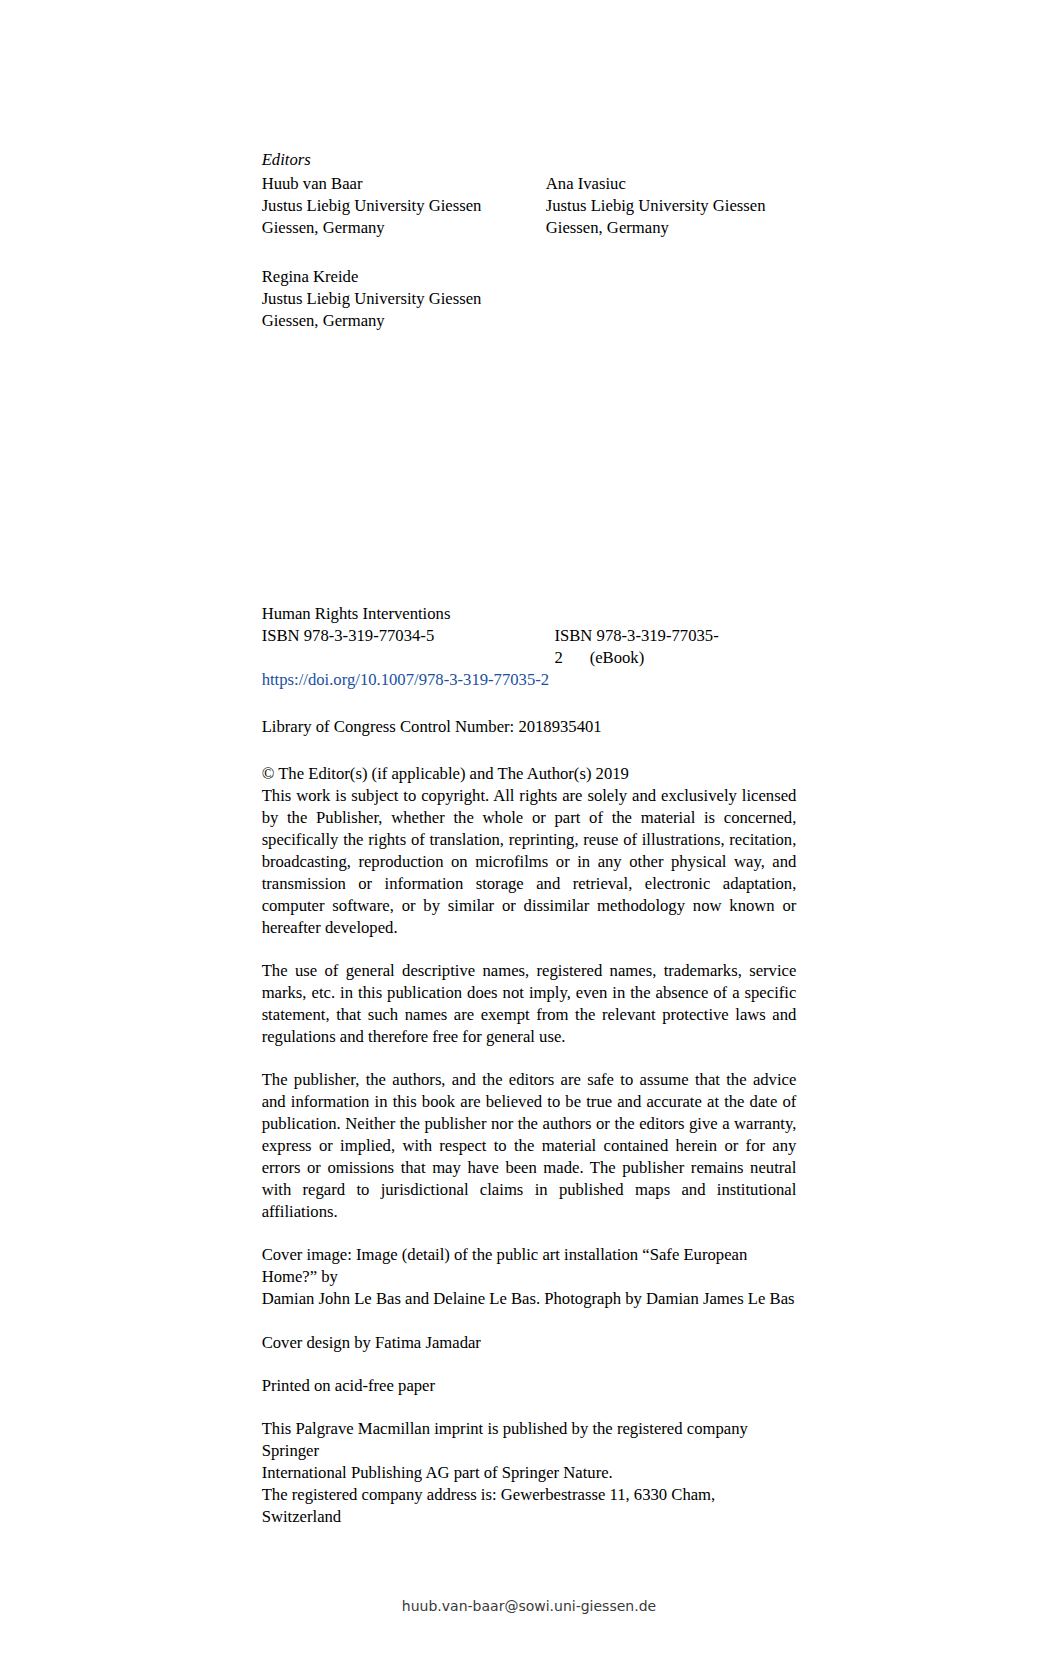Editors
Huub van Baar
Justus Liebig University Giessen
Giessen, Germany
Ana Ivasiuc
Justus Liebig University Giessen
Giessen, Germany
Regina Kreide
Justus Liebig University Giessen
Giessen, Germany
Human Rights Interventions
ISBN 978-3-319-77034-5 ISBN 978-3-319-77035-2(eBook)
https://doi.org/10.1007/978-3-319-77035-2
Library of Congress Control Number: 2018935401
© The Editor(s) (if applicable) and The Author(s) 2019
This work is subject to copyright. All rights are solely and exclusively licensed by the Publisher, whether the whole or part of the material is concerned, specifically the rights of translation, reprinting, reuse of illustrations, recitation, broadcasting, reproduction on microfilms or in any other physical way, and transmission or information storage and retrieval, electronic adaptation, computer software, or by similar or dissimilar methodology now known or hereafter developed.
The use of general descriptive names, registered names, trademarks, service marks, etc. in this publication does not imply, even in the absence of a specific statement, that such names are exempt from the relevant protective laws and regulations and therefore free for general use.
The publisher, the authors, and the editors are safe to assume that the advice and information in this book are believed to be true and accurate at the date of publication. Neither the publisher nor the authors or the editors give a warranty, express or implied, with respect to the material contained herein or for any errors or omissions that may have been made. The publisher remains neutral with regard to jurisdictional claims in published maps and institutional affiliations.
Cover image: Image (detail) of the public art installation “Safe European Home?” by
Damian John Le Bas and Delaine Le Bas. Photograph by Damian James Le Bas
Cover design by Fatima Jamadar
Printed on acid-free paper
This Palgrave Macmillan imprint is published by the registered company Springer
International Publishing AG part of Springer Nature.
The registered company address is: Gewerbestrasse 11, 6330 Cham, Switzerland
huub.van-baar@sowi.uni-giessen.de